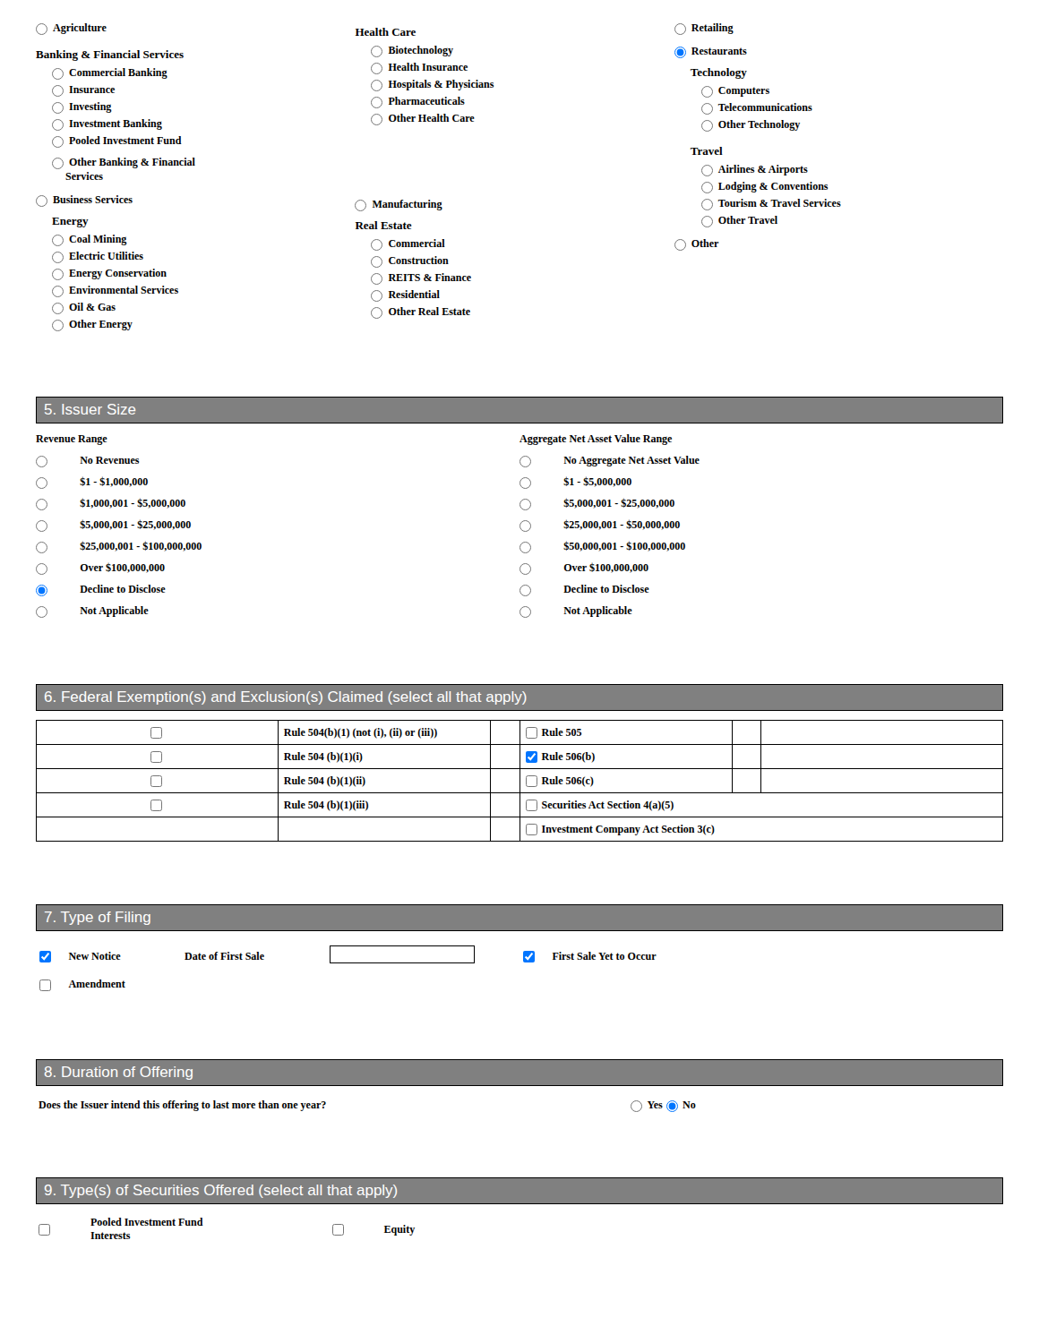| Agriculture Banking & Financial Services Commercial Banking Insurance Investing Investment Banking Pooled Investment Fund Other Banking & Financial Services Business Services Energy Coal Mining Electric Utilities Energy Conservation Environmental Services Oil & Gas Other Energy | Health Care Biotechnology Health Insurance Hospitals & Physicians Pharmaceuticals Other Health Care Manufacturing Real Estate Commercial Construction REITS & Finance Residential Other Real Estate | Retailing Restaurants Technology Computers Telecommunications Other Technology Travel Airlines & Airports Lodging & Conventions Tourism & Travel Services Other Travel Other |
5. Issuer Size
| Revenue Range | Aggregate Net Asset Value Range |
| | No Revenues | | No Aggregate Net Asset Value |
| | $1 - $1,000,000 | | $1 - $5,000,000 |
| | $1,000,001 - $5,000,000 | | $5,000,001 - $25,000,000 |
| | $5,000,001 - $25,000,000 | | $25,000,001 - $50,000,000 |
| | $25,000,001 - $100,000,000 | | $50,000,001 - $100,000,000 |
| | Over $100,000,000 | | Over $100,000,000 |
| | Decline to Disclose | | Decline to Disclose |
| | Not Applicable | | Not Applicable |
6. Federal Exemption(s) and Exclusion(s) Claimed (select all that apply)
| | Rule 504(b)(1) (not (i), (ii) or (iii)) | | Rule 505 | | |
| | Rule 504 (b)(1)(i) | | Rule 506(b) | | |
| | Rule 504 (b)(1)(ii) | | Rule 506(c) | | |
| | Rule 504 (b)(1)(iii) | | Securities Act Section 4(a)(5) |
| | | | Investment Company Act Section 3(c) |
7. Type of Filing
| | New Notice | Date of First Sale | | | First Sale Yet to Occur |
| | Amendment |
8. Duration of Offering
| Does the Issuer intend this offering to last more than one year? | Yes | No |
9. Type(s) of Securities Offered (select all that apply)
| | Pooled Investment Fund Interests | | Equity |